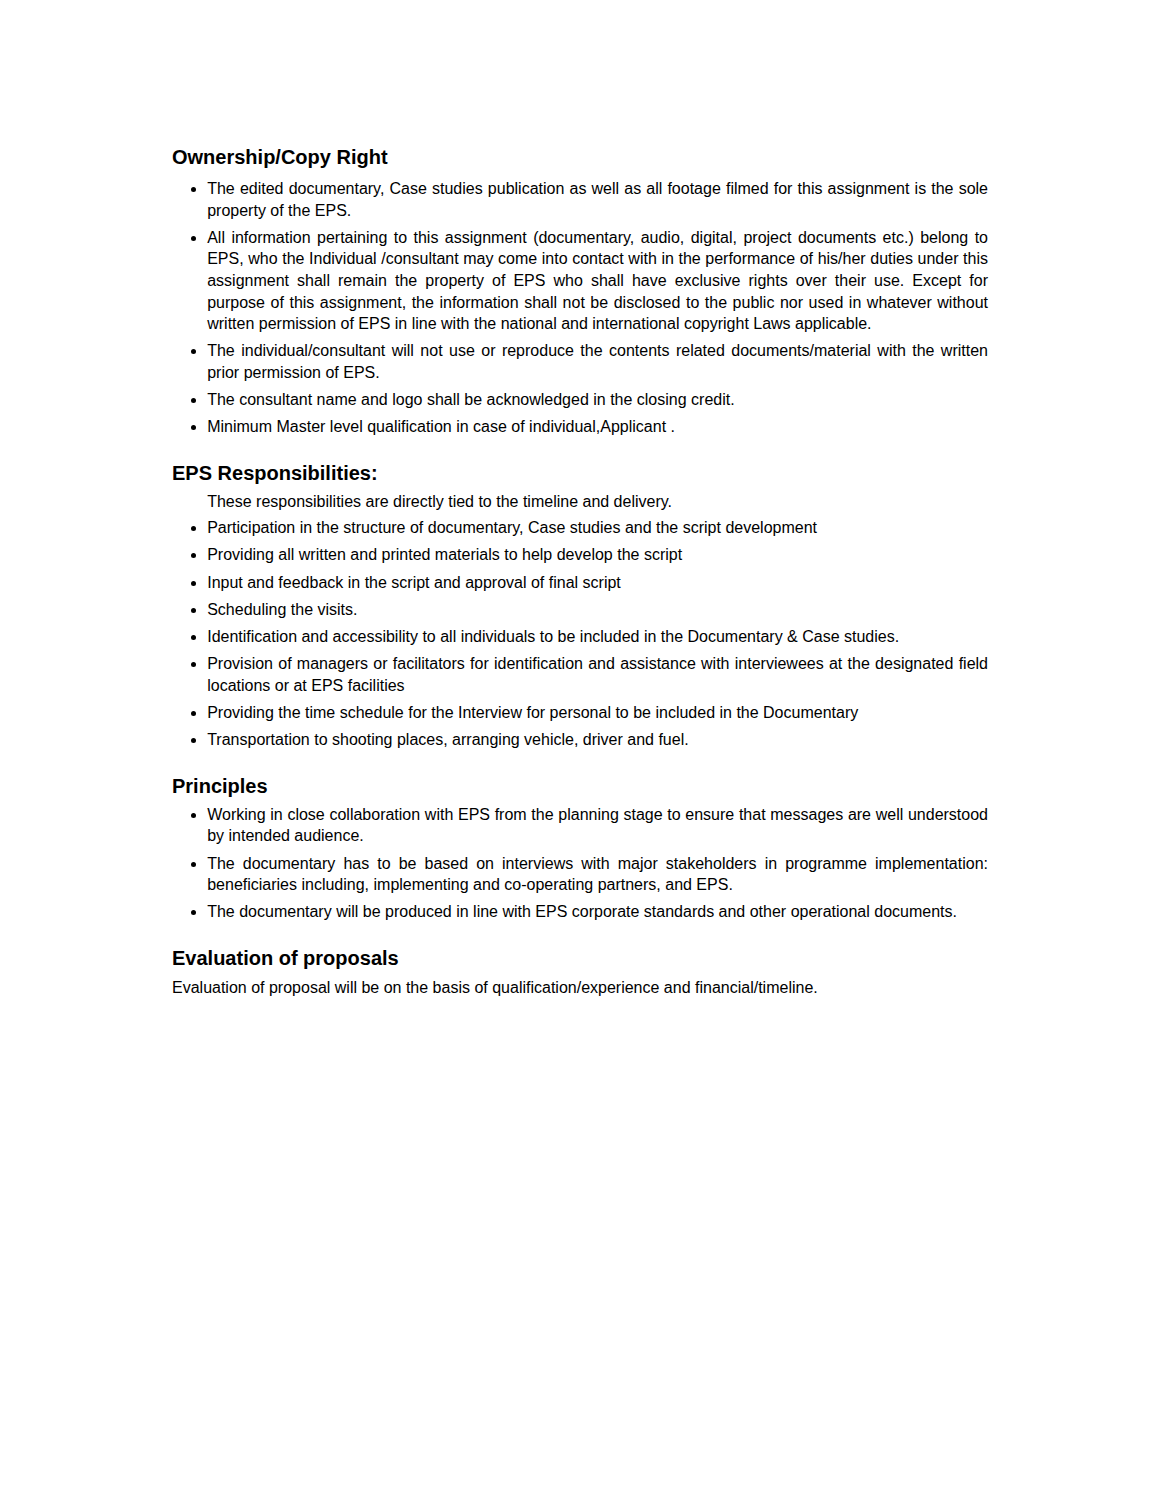Ownership/Copy Right
The edited documentary, Case studies publication as well as all footage filmed for this assignment is the sole property of the EPS.
All information pertaining to this assignment (documentary, audio, digital, project documents etc.) belong to EPS, who the Individual /consultant may come into contact with in the performance of his/her duties under this assignment shall remain the property of EPS who shall have exclusive rights over their use. Except for purpose of this assignment, the information shall not be disclosed to the public nor used in whatever without written permission of EPS in line with the national and international copyright Laws applicable.
The individual/consultant will not use or reproduce the contents related documents/material with the written prior permission of EPS.
The consultant name and logo shall be acknowledged in the closing credit.
Minimum Master level qualification in case of individual,Applicant .
EPS Responsibilities:
These responsibilities are directly tied to the timeline and delivery.
Participation in the structure of documentary, Case studies and the script development
Providing all written and printed materials to help develop the script
Input and feedback in the script and approval of final script
Scheduling the visits.
Identification and accessibility to all individuals to be included in the Documentary & Case studies.
Provision of managers or facilitators for identification and assistance with interviewees at the designated field locations or at EPS facilities
Providing the time schedule for the Interview for personal to be included in the Documentary
Transportation to shooting places, arranging vehicle, driver and fuel.
Principles
Working in close collaboration with EPS from the planning stage to ensure that messages are well understood by intended audience.
The documentary has to be based on interviews with major stakeholders in programme implementation: beneficiaries including, implementing and co-operating partners, and EPS.
The documentary will be produced in line with EPS corporate standards and other operational documents.
Evaluation of proposals
Evaluation of proposal will be on the basis of qualification/experience and financial/timeline.